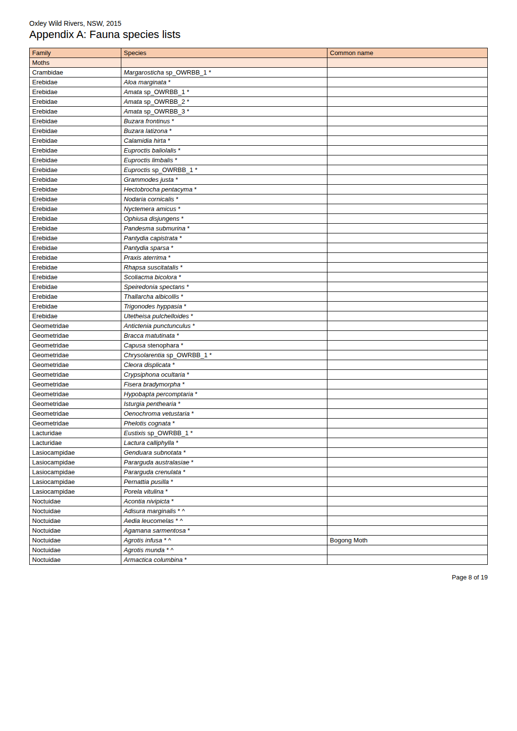Oxley Wild Rivers, NSW, 2015
Appendix A: Fauna species lists
| Family | Species | Common name |
| --- | --- | --- |
| Moths | | |
| Crambidae | Margarosticha sp_OWRBB_1 * | |
| Erebidae | Aloa marginata * | |
| Erebidae | Amata sp_OWRBB_1 * | |
| Erebidae | Amata sp_OWRBB_2 * | |
| Erebidae | Amata sp_OWRBB_3 * | |
| Erebidae | Buzara frontinus * | |
| Erebidae | Buzara latizona * | |
| Erebidae | Calamidia hirta * | |
| Erebidae | Euproctis baliolalis * | |
| Erebidae | Euproctis limbalis * | |
| Erebidae | Euproctis sp_OWRBB_1 * | |
| Erebidae | Grammodes justa * | |
| Erebidae | Hectobrocha pentacyma * | |
| Erebidae | Nodaria cornicalis * | |
| Erebidae | Nyctemera amicus * | |
| Erebidae | Ophiusa disjungens * | |
| Erebidae | Pandesma submurina * | |
| Erebidae | Pantydia capistrata * | |
| Erebidae | Pantydia sparsa * | |
| Erebidae | Praxis aterrima * | |
| Erebidae | Rhapsa suscitatalis * | |
| Erebidae | Scoliacma bicolora * | |
| Erebidae | Speiredonia spectans * | |
| Erebidae | Thallarcha albicollis * | |
| Erebidae | Trigonodes hyppasia * | |
| Erebidae | Utetheisa pulchelloides * | |
| Geometridae | Antictenia punctunculus * | |
| Geometridae | Bracca matutinata * | |
| Geometridae | Capusa stenophara * | |
| Geometridae | Chrysolarentia sp_OWRBB_1 * | |
| Geometridae | Cleora displicata * | |
| Geometridae | Crypsiphona ocultaria * | |
| Geometridae | Fisera bradymorpha * | |
| Geometridae | Hypobapta percomptaria * | |
| Geometridae | Isturgia penthearia * | |
| Geometridae | Oenochroma vetustaria * | |
| Geometridae | Phelotis cognata * | |
| Lacturidae | Eustixis sp_OWRBB_1 * | |
| Lacturidae | Lactura calliphylla * | |
| Lasiocampidae | Genduara subnotata * | |
| Lasiocampidae | Pararguda australasiae * | |
| Lasiocampidae | Pararguda crenulata * | |
| Lasiocampidae | Pernattia pusilla * | |
| Lasiocampidae | Porela vitulina * | |
| Noctuidae | Acontia nivipicta * | |
| Noctuidae | Adisura marginalis * ^ | |
| Noctuidae | Aedia leucomelas * ^ | |
| Noctuidae | Agamana sarmentosa * | |
| Noctuidae | Agrotis infusa * ^ | Bogong Moth |
| Noctuidae | Agrotis munda * ^ | |
| Noctuidae | Armactica columbina * | |
Page 8 of 19